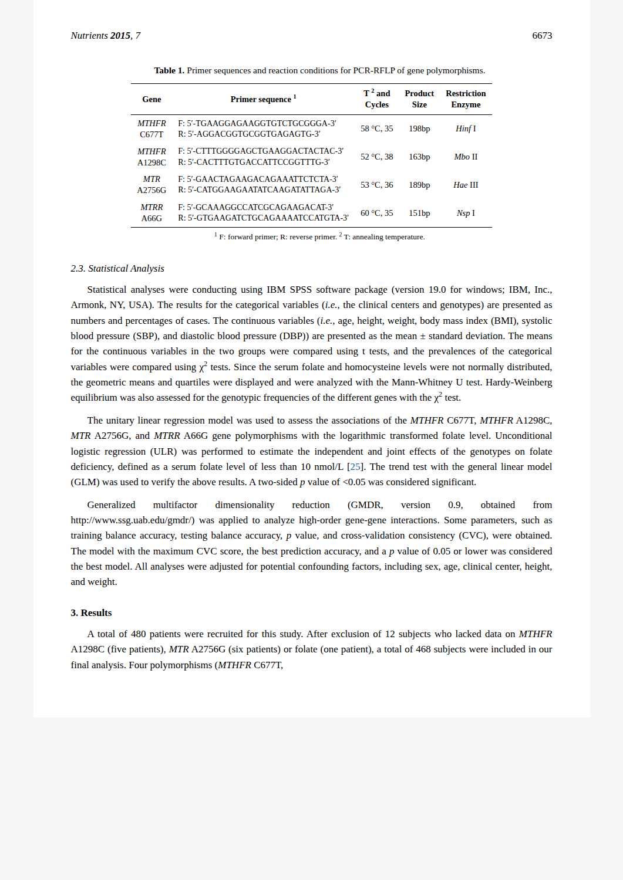Nutrients 2015, 7 6673
Table 1. Primer sequences and reaction conditions for PCR-RFLP of gene polymorphisms.
| Gene | Primer sequence 1 | T 2 and Cycles | Product Size | Restriction Enzyme |
| --- | --- | --- | --- | --- |
| MTHFR C677T | F: 5′-TGAAGGAGAAGGTGTCTGCGGGA-3′ R: 5′-AGGACGGTGCGGTGAGAGTG-3′ | 58 °C, 35 | 198bp | Hinf I |
| MTHFR A1298C | F: 5′-CTTTGGGGAGCTGAAGGACTACTAC-3′ R: 5′-CACTTTGTGACCATTCCGGTTTG-3′ | 52 °C, 38 | 163bp | Mbo II |
| MTR A2756G | F: 5′-GAACTAGAAGACAGAAATTCTCTA-3′ R: 5′-CATGGAAGAATATCAAGATATTAGA-3′ | 53 °C, 36 | 189bp | Hae III |
| MTRR A66G | F: 5′-GCAAAGGCCATCGCAGAAGACAT-3′ R: 5′-GTGAAGATCTGCAGAAAATCCATGTA-3′ | 60 °C, 35 | 151bp | Nsp I |
1 F: forward primer; R: reverse primer. 2 T: annealing temperature.
2.3. Statistical Analysis
Statistical analyses were conducting using IBM SPSS software package (version 19.0 for windows; IBM, Inc., Armonk, NY, USA). The results for the categorical variables (i.e., the clinical centers and genotypes) are presented as numbers and percentages of cases. The continuous variables (i.e., age, height, weight, body mass index (BMI), systolic blood pressure (SBP), and diastolic blood pressure (DBP)) are presented as the mean ± standard deviation. The means for the continuous variables in the two groups were compared using t tests, and the prevalences of the categorical variables were compared using χ2 tests. Since the serum folate and homocysteine levels were not normally distributed, the geometric means and quartiles were displayed and were analyzed with the Mann-Whitney U test. Hardy-Weinberg equilibrium was also assessed for the genotypic frequencies of the different genes with the χ2 test.
The unitary linear regression model was used to assess the associations of the MTHFR C677T, MTHFR A1298C, MTR A2756G, and MTRR A66G gene polymorphisms with the logarithmic transformed folate level. Unconditional logistic regression (ULR) was performed to estimate the independent and joint effects of the genotypes on folate deficiency, defined as a serum folate level of less than 10 nmol/L [25]. The trend test with the general linear model (GLM) was used to verify the above results. A two-sided p value of <0.05 was considered significant.
Generalized multifactor dimensionality reduction (GMDR, version 0.9, obtained from http://www.ssg.uab.edu/gmdr/) was applied to analyze high-order gene-gene interactions. Some parameters, such as training balance accuracy, testing balance accuracy, p value, and cross-validation consistency (CVC), were obtained. The model with the maximum CVC score, the best prediction accuracy, and a p value of 0.05 or lower was considered the best model. All analyses were adjusted for potential confounding factors, including sex, age, clinical center, height, and weight.
3. Results
A total of 480 patients were recruited for this study. After exclusion of 12 subjects who lacked data on MTHFR A1298C (five patients), MTR A2756G (six patients) or folate (one patient), a total of 468 subjects were included in our final analysis. Four polymorphisms (MTHFR C677T,